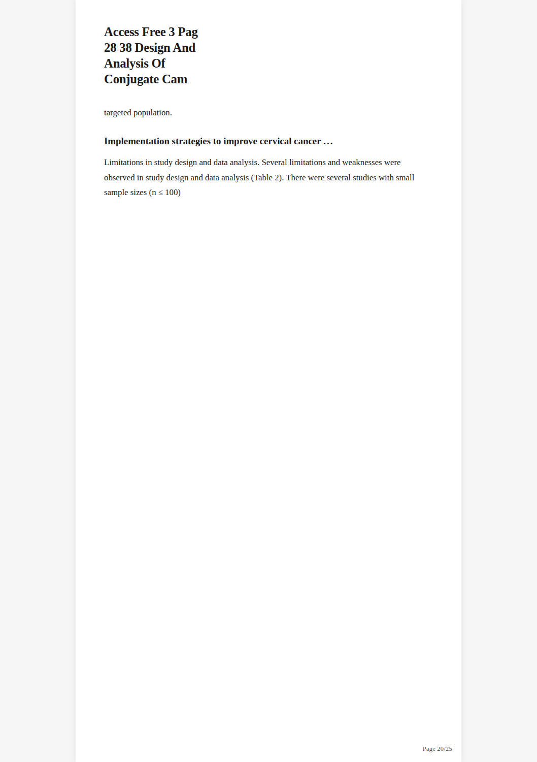Access Free 3 Pag 28 38 Design And Analysis Of Conjugate Cam
targeted population.
Implementation strategies to improve cervical cancer ...
Limitations in study design and data analysis. Several limitations and weaknesses were observed in study design and data analysis (Table 2). There were several studies with small sample sizes (n ≤ 100)
Page 20/25